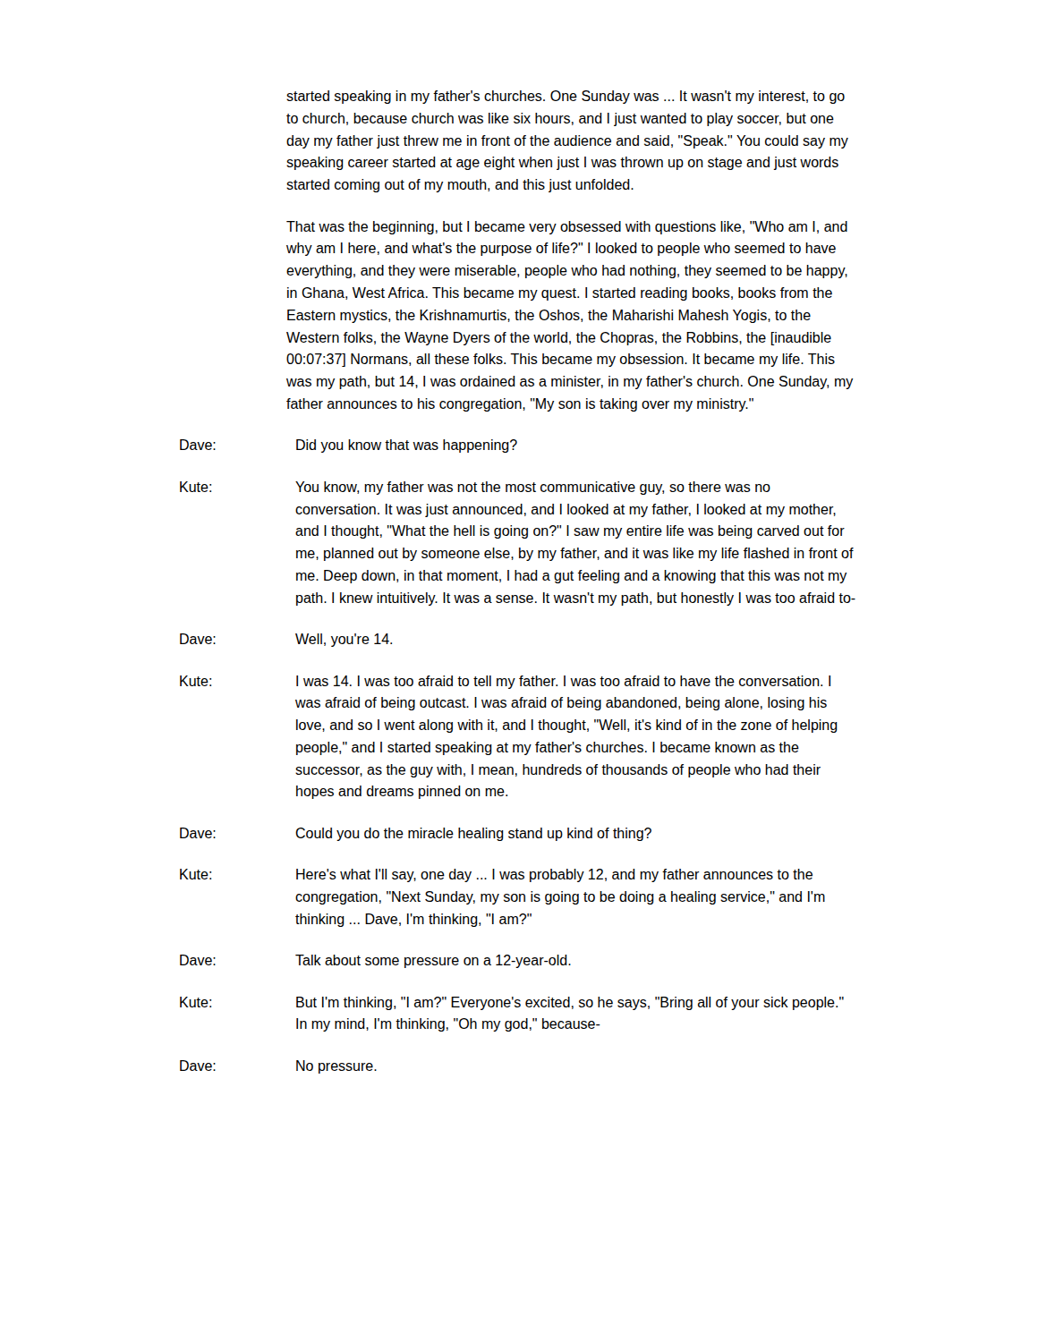started speaking in my father's churches. One Sunday was ... It wasn't my interest, to go to church, because church was like six hours, and I just wanted to play soccer, but one day my father just threw me in front of the audience and said, "Speak." You could say my speaking career started at age eight when just I was thrown up on stage and just words started coming out of my mouth, and this just unfolded.
That was the beginning, but I became very obsessed with questions like, "Who am I, and why am I here, and what's the purpose of life?" I looked to people who seemed to have everything, and they were miserable, people who had nothing, they seemed to be happy, in Ghana, West Africa. This became my quest. I started reading books, books from the Eastern mystics, the Krishnamurtis, the Oshos, the Maharishi Mahesh Yogis, to the Western folks, the Wayne Dyers of the world, the Chopras, the Robbins, the [inaudible 00:07:37] Normans, all these folks. This became my obsession. It became my life. This was my path, but 14, I was ordained as a minister, in my father's church. One Sunday, my father announces to his congregation, "My son is taking over my ministry."
Dave:
Did you know that was happening?
Kute:
You know, my father was not the most communicative guy, so there was no conversation. It was just announced, and I looked at my father, I looked at my mother, and I thought, "What the hell is going on?" I saw my entire life was being carved out for me, planned out by someone else, by my father, and it was like my life flashed in front of me. Deep down, in that moment, I had a gut feeling and a knowing that this was not my path. I knew intuitively. It was a sense. It wasn't my path, but honestly I was too afraid to-
Dave:
Well, you're 14.
Kute:
I was 14. I was too afraid to tell my father. I was too afraid to have the conversation. I was afraid of being outcast. I was afraid of being abandoned, being alone, losing his love, and so I went along with it, and I thought, "Well, it's kind of in the zone of helping people," and I started speaking at my father's churches. I became known as the successor, as the guy with, I mean, hundreds of thousands of people who had their hopes and dreams pinned on me.
Dave:
Could you do the miracle healing stand up kind of thing?
Kute:
Here's what I'll say, one day ... I was probably 12, and my father announces to the congregation, "Next Sunday, my son is going to be doing a healing service," and I'm thinking ... Dave, I'm thinking, "I am?"
Dave:
Talk about some pressure on a 12-year-old.
Kute:
But I'm thinking, "I am?" Everyone's excited, so he says, "Bring all of your sick people." In my mind, I'm thinking, "Oh my god," because-
Dave:
No pressure.